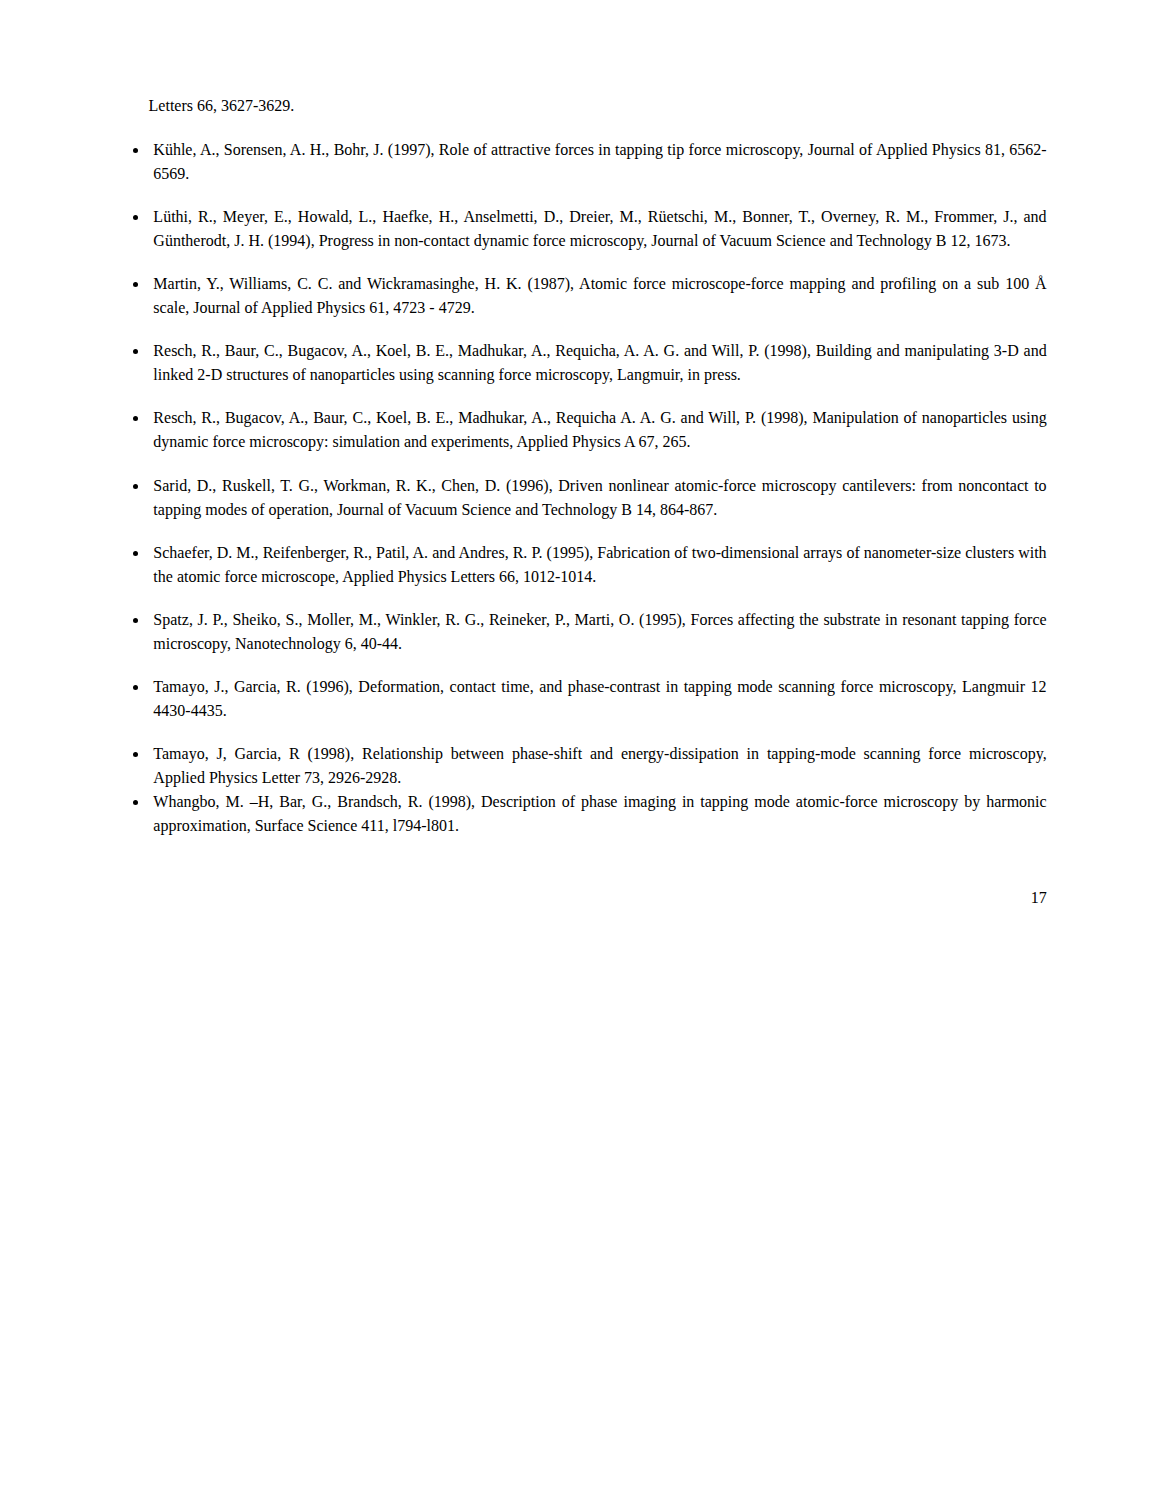Letters 66, 3627-3629.
Kühle, A., Sorensen, A. H., Bohr, J. (1997), Role of attractive forces in tapping tip force microscopy, Journal of Applied Physics 81, 6562-6569.
Lüthi, R., Meyer, E., Howald, L., Haefke, H., Anselmetti, D., Dreier, M., Rüetschi, M., Bonner, T., Overney, R. M., Frommer, J., and Güntherodt, J. H. (1994), Progress in non-contact dynamic force microscopy, Journal of Vacuum Science and Technology B 12, 1673.
Martin, Y., Williams, C. C. and Wickramasinghe, H. K. (1987), Atomic force microscope-force mapping and profiling on a sub 100 Å scale, Journal of Applied Physics 61, 4723 - 4729.
Resch, R., Baur, C., Bugacov, A., Koel, B. E., Madhukar, A., Requicha, A. A. G. and Will, P. (1998), Building and manipulating 3-D and linked 2-D structures of nanoparticles using scanning force microscopy, Langmuir, in press.
Resch, R., Bugacov, A., Baur, C., Koel, B. E., Madhukar, A., Requicha A. A. G. and Will, P. (1998), Manipulation of nanoparticles using dynamic force microscopy: simulation and experiments, Applied Physics A 67, 265.
Sarid, D., Ruskell, T. G., Workman, R. K., Chen, D. (1996), Driven nonlinear atomic-force microscopy cantilevers: from noncontact to tapping modes of operation, Journal of Vacuum Science and Technology B 14, 864-867.
Schaefer, D. M., Reifenberger, R., Patil, A. and Andres, R. P. (1995), Fabrication of two-dimensional arrays of nanometer-size clusters with the atomic force microscope, Applied Physics Letters 66, 1012-1014.
Spatz, J. P., Sheiko, S., Moller, M., Winkler, R. G., Reineker, P., Marti, O. (1995), Forces affecting the substrate in resonant tapping force microscopy, Nanotechnology 6, 40-44.
Tamayo, J., Garcia, R. (1996), Deformation, contact time, and phase-contrast in tapping mode scanning force microscopy, Langmuir 12 4430-4435.
Tamayo, J, Garcia, R (1998), Relationship between phase-shift and energy-dissipation in tapping-mode scanning force microscopy, Applied Physics Letter 73, 2926-2928.
Whangbo, M. –H, Bar, G., Brandsch, R. (1998), Description of phase imaging in tapping mode atomic-force microscopy by harmonic approximation, Surface Science 411, l794-l801.
17